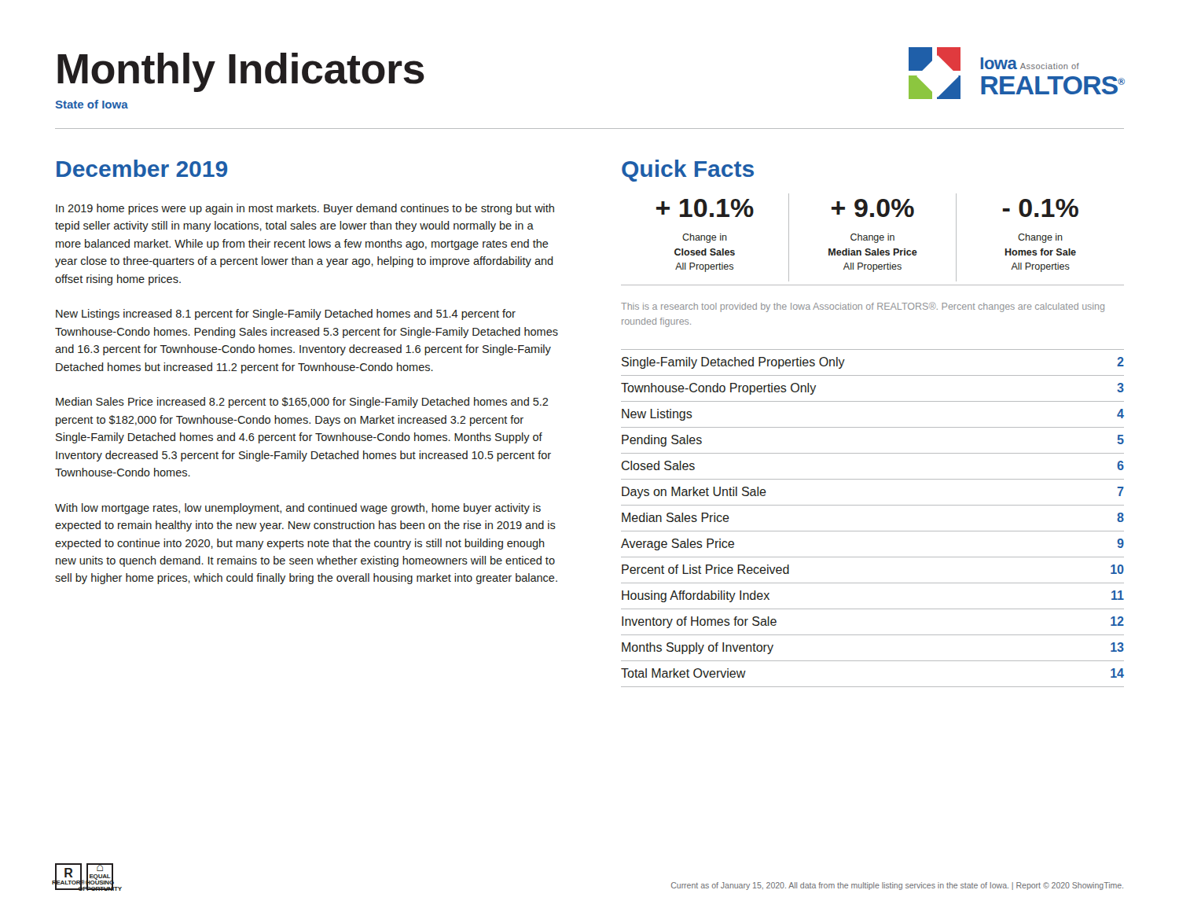Monthly Indicators
State of Iowa
Iowa Association of
REALTORS®
December 2019
In 2019 home prices were up again in most markets. Buyer demand continues to be strong but with tepid seller activity still in many locations, total sales are lower than they would normally be in a more balanced market. While up from their recent lows a few months ago, mortgage rates end the year close to three-quarters of a percent lower than a year ago, helping to improve affordability and offset rising home prices.
New Listings increased 8.1 percent for Single-Family Detached homes and 51.4 percent for Townhouse-Condo homes. Pending Sales increased 5.3 percent for Single-Family Detached homes and 16.3 percent for Townhouse-Condo homes. Inventory decreased 1.6 percent for Single-Family Detached homes but increased 11.2 percent for Townhouse-Condo homes.
Median Sales Price increased 8.2 percent to $165,000 for Single-Family Detached homes and 5.2 percent to $182,000 for Townhouse-Condo homes. Days on Market increased 3.2 percent for Single-Family Detached homes and 4.6 percent for Townhouse-Condo homes. Months Supply of Inventory decreased 5.3 percent for Single-Family Detached homes but increased 10.5 percent for Townhouse-Condo homes.
With low mortgage rates, low unemployment, and continued wage growth, home buyer activity is expected to remain healthy into the new year. New construction has been on the rise in 2019 and is expected to continue into 2020, but many experts note that the country is still not building enough new units to quench demand. It remains to be seen whether existing homeowners will be enticed to sell by higher home prices, which could finally bring the overall housing market into greater balance.
Quick Facts
| + 10.1% Change in Closed Sales All Properties | + 9.0% Change in Median Sales Price All Properties | - 0.1% Change in Homes for Sale All Properties |
This is a research tool provided by the Iowa Association of REALTORS®. Percent changes are calculated using rounded figures.
| Single-Family Detached Properties Only | 2 |
| Townhouse-Condo Properties Only | 3 |
| New Listings | 4 |
| Pending Sales | 5 |
| Closed Sales | 6 |
| Days on Market Until Sale | 7 |
| Median Sales Price | 8 |
| Average Sales Price | 9 |
| Percent of List Price Received | 10 |
| Housing Affordability Index | 11 |
| Inventory of Homes for Sale | 12 |
| Months Supply of Inventory | 13 |
| Total Market Overview | 14 |
RREALTOR®
⌂EQUAL HOUSING
OPPORTUNITY
Current as of January 15, 2020. All data from the multiple listing services in the state of Iowa. | Report © 2020 ShowingTime.